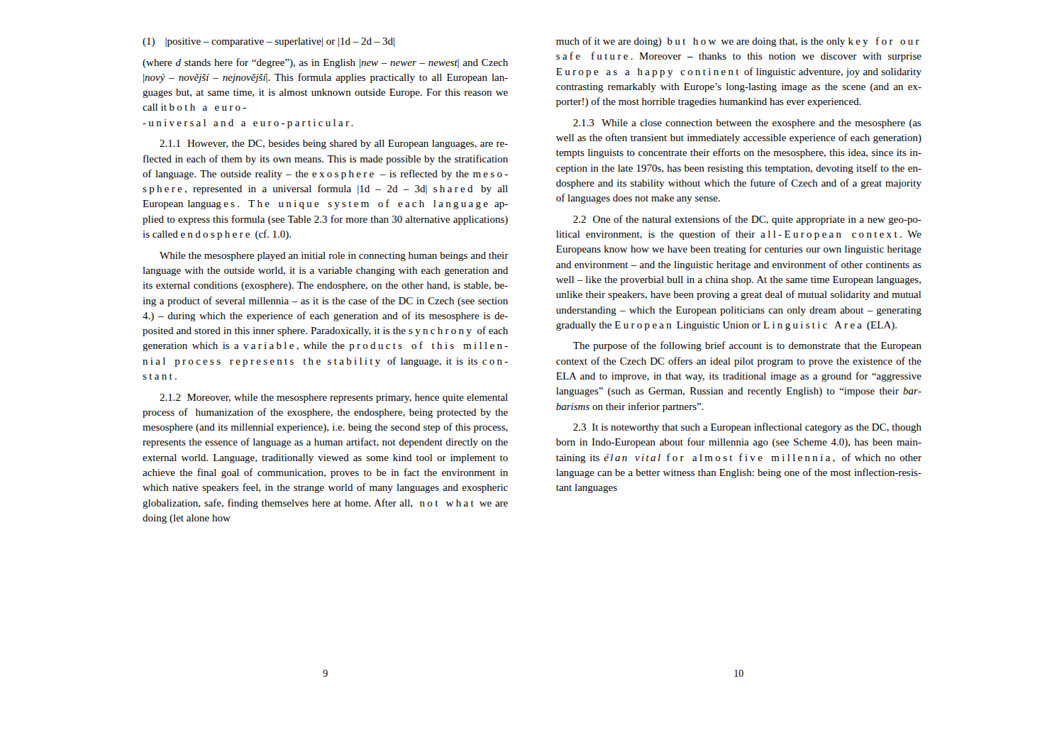(1)|positive – comparative – superlative| or |1d – 2d – 3d|
(where d stands here for “degree”), as in English |new – newer – newest| and Czech |nový – novější – nejnovější|. This formula applies practically to all European languages but, at same time, it is almost unknown outside Europe. For this reason we call it both a euro-
-universal and a euro-particular.
2.1.1 However, the DC, besides being shared by all European languages, are reflected in each of them by its own means. This is made possible by the stratification of language. The outside reality – the exosphere – is reflected by the mesosphere, represented in a universal formula |1d – 2d – 3d| shared by all European languages. The unique system of each language applied to express this formula (see Table 2.3 for more than 30 alternative applications) is called endosphere (cf. 1.0).
While the mesosphere played an initial role in connecting human beings and their language with the outside world, it is a variable changing with each generation and its external conditions (exosphere). The endosphere, on the other hand, is stable, being a product of several millennia – as it is the case of the DC in Czech (see section 4.) – during which the experience of each generation and of its mesosphere is deposited and stored in this inner sphere. Paradoxically, it is the syn chrony of each generation which is a variable, while the pro ducts of this millennial process represents the stability of language, it is its constant.
2.1.2 Moreover, while the mesosphere represents primary, hence quite elemental process of humanization of the exosphere, the endosphere, being protected by the mesosphere (and its millennial experience), i.e. being the second step of this process, represents the essence of language as a human artifact, not dependent directly on the external world. Language, traditionally viewed as some kind tool or implement to achieve the final goal of communication, proves to be in fact the environment in which native speakers feel, in the strange world of many languages and exospheric globalization, safe, finding themselves here at home. After all, not what we are doing (let alone how
9
much of it we are doing) but how we are doing that, is the only key for our safe future. Moreover – thanks to this notion we discover with surprise Europe as a happy continent of linguistic adventure, joy and solidarity contrasting remarkably with Europe’s long-lasting image as the scene (and an exporter!) of the most horrible tragedies humankind has ever experienced.
2.1.3 While a close connection between the exosphere and the mesosphere (as well as the often transient but immediately accessible experience of each generation) tempts linguists to concentrate their efforts on the mesosphere, this idea, since its inception in the late 1970s, has been resisting this temptation, devoting itself to the endosphere and its stability without which the future of Czech and of a great majority of languages does not make any sense.
2.2 One of the natural extensions of the DC, quite appropriate in a new geo-political environment, is the question of their all-Euro pean context. We Europeans know how we have been treating for centuries our own linguistic heritage and environment – and the linguistic heritage and environment of other continents as well – like the proverbial bull in a china shop. At the same time European languages, unlike their speakers, have been proving a great deal of mutual solidarity and mutual understanding – which the European politicians can only dream about – generating gradually the European Linguistic Union or Linguistic Area (ELA).
The purpose of the following brief account is to demonstrate that the European context of the Czech DC offers an ideal pilot program to prove the existence of the ELA and to improve, in that way, its traditional image as a ground for “aggressive languages” (such as German, Russian and recently English) to “impose their barbarisms on their inferior partners”.
2.3 It is noteworthy that such a European inflectional category as the DC, though born in Indo-European about four millennia ago (see Scheme 4.0), has been maintaining its élan vital for almost five millennia, of which no other language can be a better witness than English: being one of the most inflection-resistant languages
10